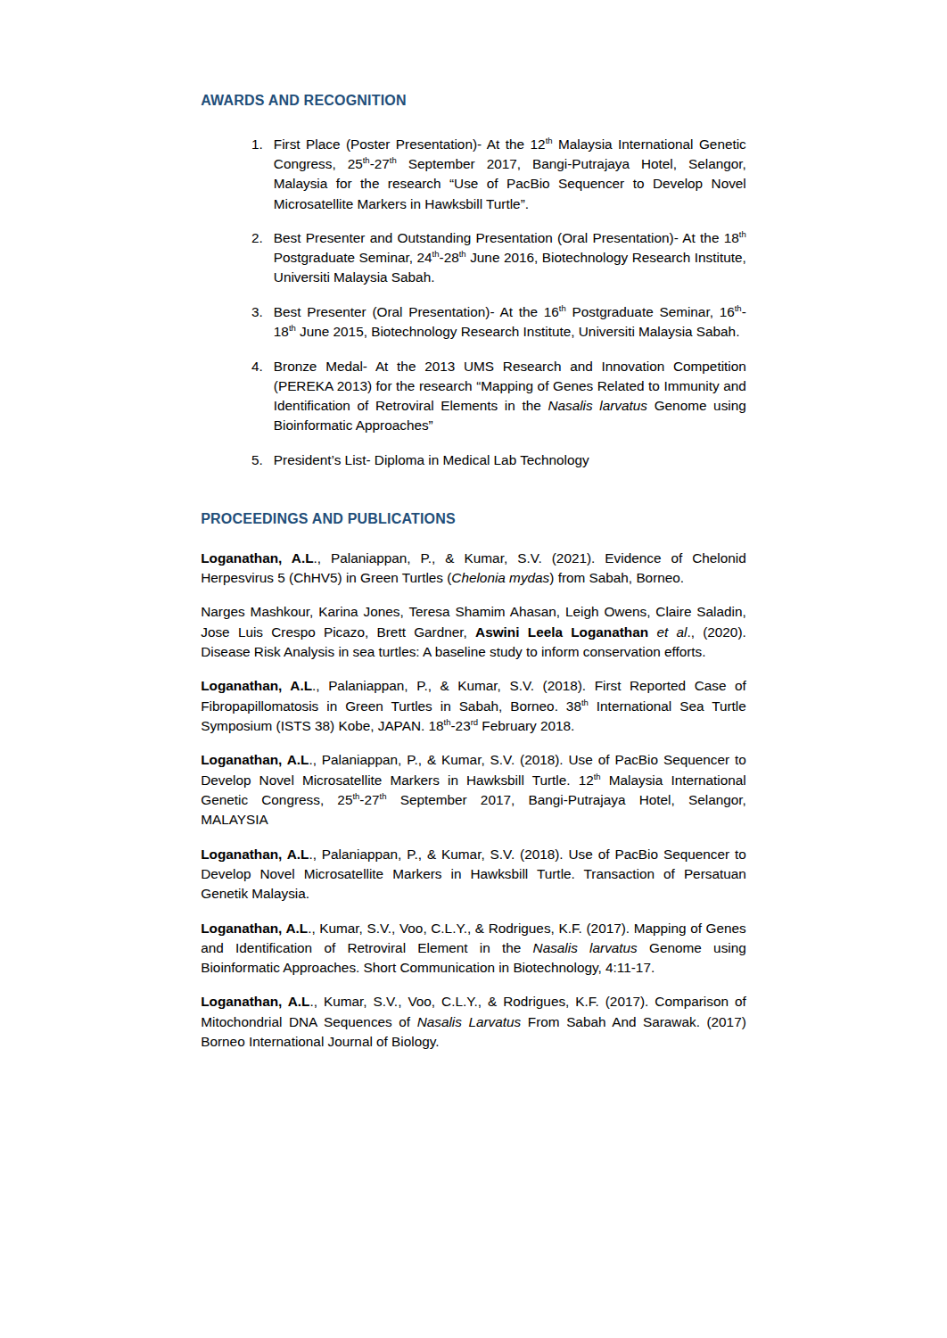AWARDS AND RECOGNITION
First Place (Poster Presentation)- At the 12th Malaysia International Genetic Congress, 25th-27th September 2017, Bangi-Putrajaya Hotel, Selangor, Malaysia for the research “Use of PacBio Sequencer to Develop Novel Microsatellite Markers in Hawksbill Turtle”.
Best Presenter and Outstanding Presentation (Oral Presentation)- At the 18th Postgraduate Seminar, 24th-28th June 2016, Biotechnology Research Institute, Universiti Malaysia Sabah.
Best Presenter (Oral Presentation)- At the 16th Postgraduate Seminar, 16th-18th June 2015, Biotechnology Research Institute, Universiti Malaysia Sabah.
Bronze Medal- At the 2013 UMS Research and Innovation Competition (PEREKA 2013) for the research “Mapping of Genes Related to Immunity and Identification of Retroviral Elements in the Nasalis larvatus Genome using Bioinformatic Approaches”
President’s List- Diploma in Medical Lab Technology
PROCEEDINGS AND PUBLICATIONS
Loganathan, A.L., Palaniappan, P., & Kumar, S.V. (2021). Evidence of Chelonid Herpesvirus 5 (ChHV5) in Green Turtles (Chelonia mydas) from Sabah, Borneo.
Narges Mashkour, Karina Jones, Teresa Shamim Ahasan, Leigh Owens, Claire Saladin, Jose Luis Crespo Picazo, Brett Gardner, Aswini Leela Loganathan et al., (2020). Disease Risk Analysis in sea turtles: A baseline study to inform conservation efforts.
Loganathan, A.L., Palaniappan, P., & Kumar, S.V. (2018). First Reported Case of Fibropapillomatosis in Green Turtles in Sabah, Borneo. 38th International Sea Turtle Symposium (ISTS 38) Kobe, JAPAN. 18th-23rd February 2018.
Loganathan, A.L., Palaniappan, P., & Kumar, S.V. (2018). Use of PacBio Sequencer to Develop Novel Microsatellite Markers in Hawksbill Turtle. 12th Malaysia International Genetic Congress, 25th-27th September 2017, Bangi-Putrajaya Hotel, Selangor, MALAYSIA
Loganathan, A.L., Palaniappan, P., & Kumar, S.V. (2018). Use of PacBio Sequencer to Develop Novel Microsatellite Markers in Hawksbill Turtle. Transaction of Persatuan Genetik Malaysia.
Loganathan, A.L., Kumar, S.V., Voo, C.L.Y., & Rodrigues, K.F. (2017). Mapping of Genes and Identification of Retroviral Element in the Nasalis larvatus Genome using Bioinformatic Approaches. Short Communication in Biotechnology, 4:11-17.
Loganathan, A.L., Kumar, S.V., Voo, C.L.Y., & Rodrigues, K.F. (2017). Comparison of Mitochondrial DNA Sequences of Nasalis Larvatus From Sabah And Sarawak. (2017) Borneo International Journal of Biology.